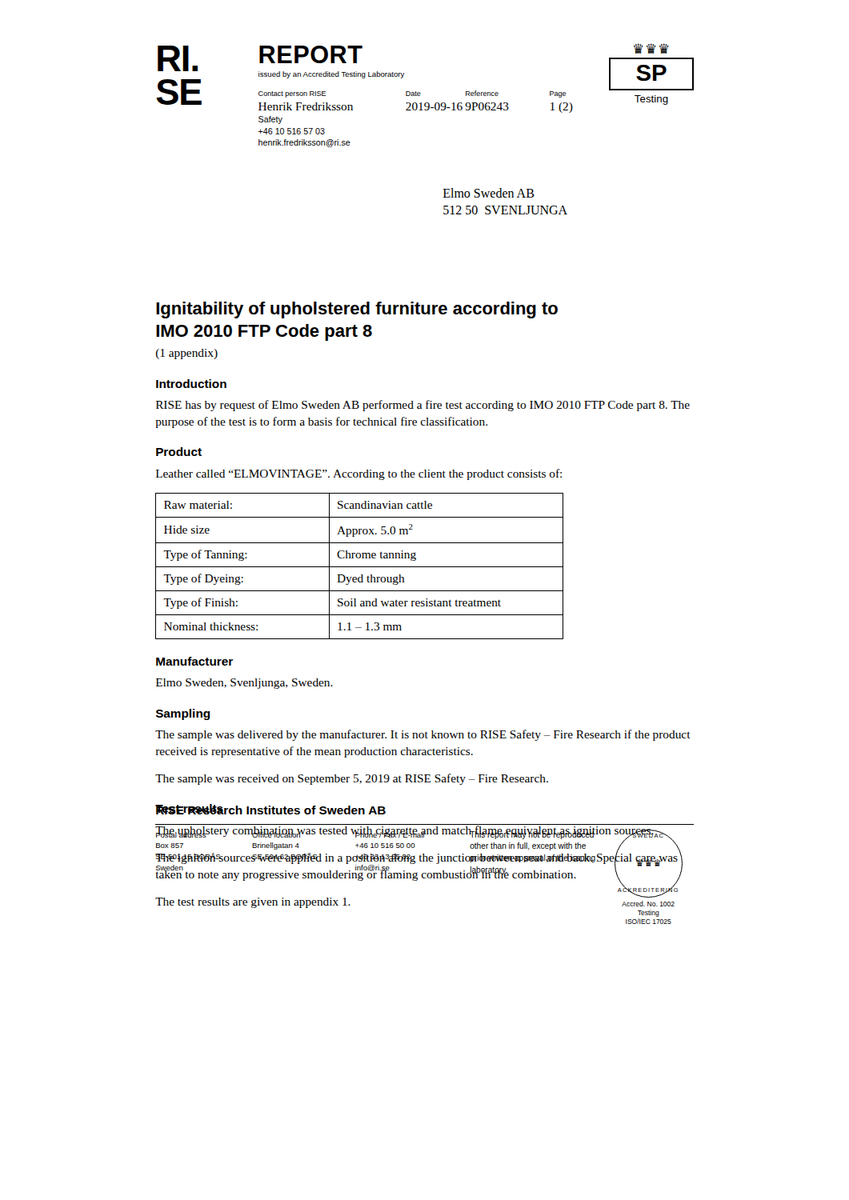RI.
SE
REPORT
issued by an Accredited Testing Laboratory
| Contact person RISE | Date | Reference | Page |
| --- | --- | --- | --- |
| Henrik Fredriksson | 2019-09-16 | 9P06243 | 1 (2) |
| Safety +46 10 516 57 03 henrik.fredriksson@ri.se | | | |
♛♛♛
SP
Testing
Elmo Sweden AB
512 50 SVENLJUNGA
Ignitability of upholstered furniture according to
IMO 2010 FTP Code part 8
(1 appendix)
Introduction
RISE has by request of Elmo Sweden AB performed a fire test according to IMO 2010 FTP Code part 8. The purpose of the test is to form a basis for technical fire classification.
Product
Leather called “ELMOVINTAGE”. According to the client the product consists of:
| Raw material: | Scandinavian cattle |
| Hide size | Approx. 5.0 m 2 |
| Type of Tanning: | Chrome tanning |
| Type of Dyeing: | Dyed through |
| Type of Finish: | Soil and water resistant treatment |
| Nominal thickness: | 1.1 – 1.3 mm |
Manufacturer
Elmo Sweden, Svenljunga, Sweden.
Sampling
The sample was delivered by the manufacturer. It is not known to RISE Safety – Fire Research if the product received is representative of the mean production characteristics.
The sample was received on September 5, 2019 at RISE Safety – Fire Research.
Test results
The upholstery combination was tested with cigarette and match flame equivalent as ignition sources.
The ignition sources were applied in a position along the junction between seat and back. Special care was taken to note any progressive smouldering or flaming combustion in the combination.
The test results are given in appendix 1.
RISE Research Institutes of Sweden AB
Postal address
Box 857
SE-501 15 BORÅS
Sweden
Office location
Brinellgatan 4
SE-504 62 BORÅS
Phone / Fax / E-mail
+46 10 516 50 00
+46 33 13 55 02
info@ri.se
This report may not be reproduced other than in full, except with the prior written approval of the issuing laboratory.
SWEDAC
♛♛♛
ACKREDITERING
Accred. No. 1002
Testing
ISO/IEC 17025